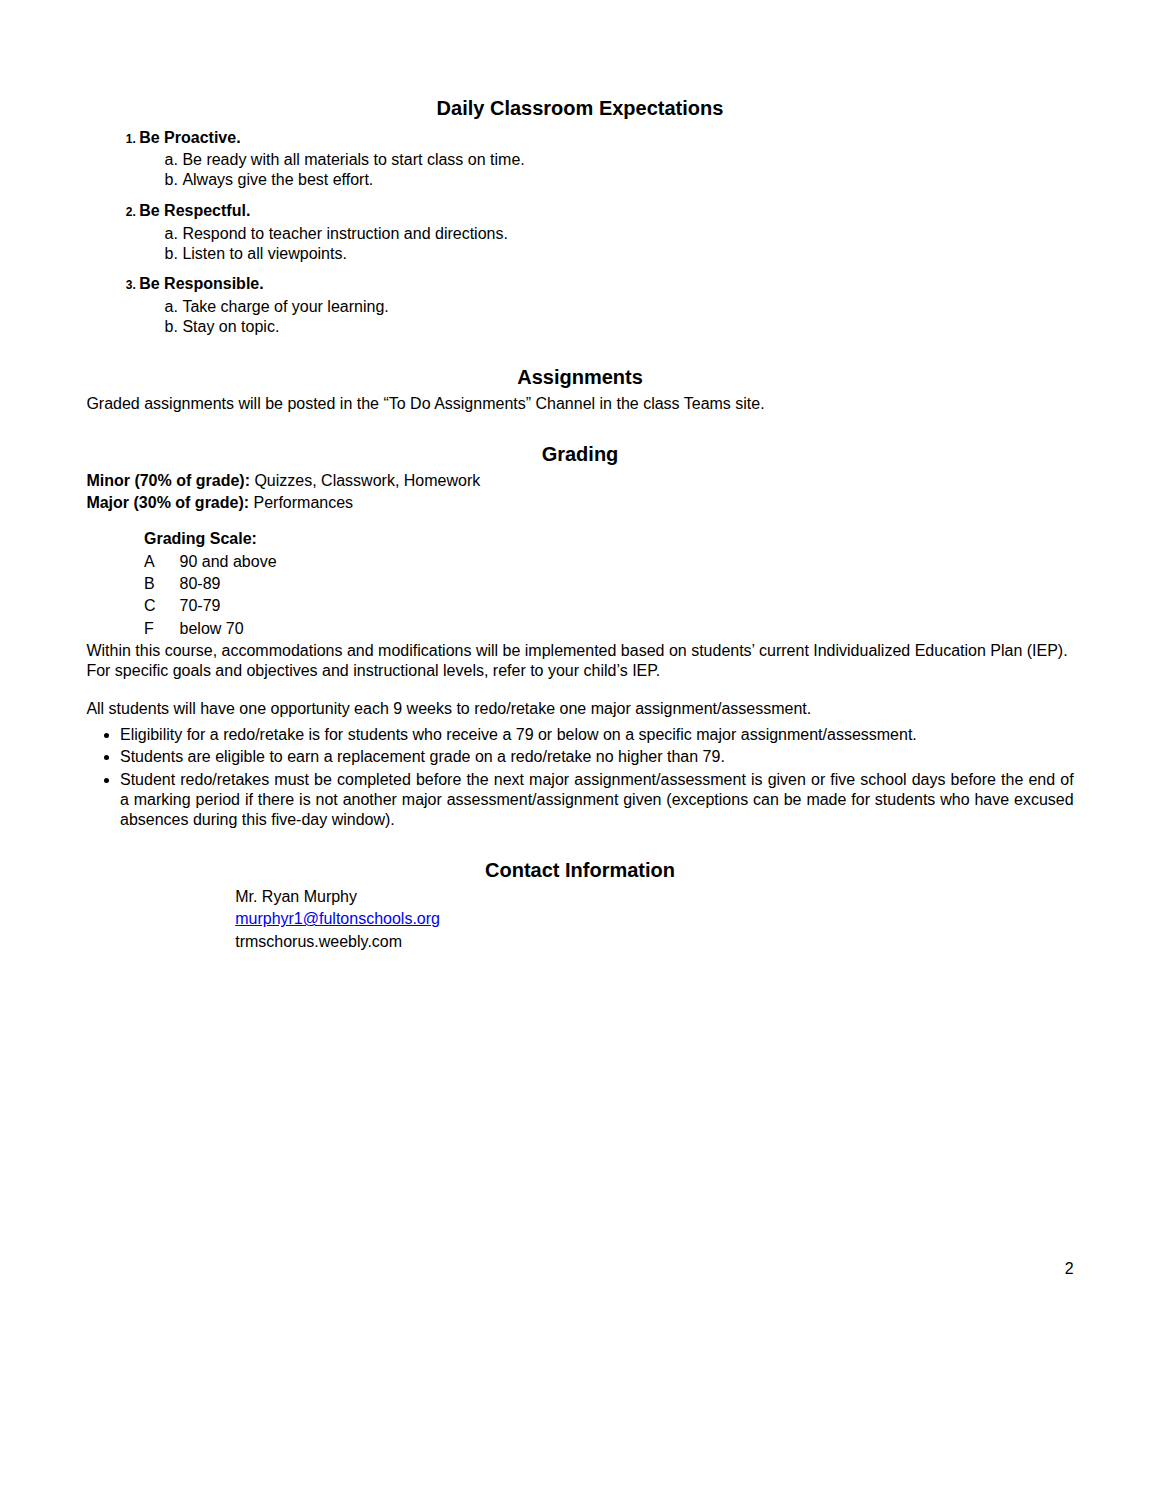Daily Classroom Expectations
Be Proactive.
Be ready with all materials to start class on time.
Always give the best effort.
Be Respectful.
Respond to teacher instruction and directions.
Listen to all viewpoints.
Be Responsible.
Take charge of your learning.
Stay on topic.
Assignments
Graded assignments will be posted in the “To Do Assignments” Channel in the class Teams site.
Grading
Minor (70% of grade): Quizzes, Classwork, Homework
Major (30% of grade): Performances
Grading Scale:
A 90 and above
B 80-89
C 70-79
F below 70
Within this course, accommodations and modifications will be implemented based on students’ current Individualized Education Plan (IEP). For specific goals and objectives and instructional levels, refer to your child’s IEP.
All students will have one opportunity each 9 weeks to redo/retake one major assignment/assessment.
Eligibility for a redo/retake is for students who receive a 79 or below on a specific major assignment/assessment.
Students are eligible to earn a replacement grade on a redo/retake no higher than 79.
Student redo/retakes must be completed before the next major assignment/assessment is given or five school days before the end of a marking period if there is not another major assessment/assignment given (exceptions can be made for students who have excused absences during this five-day window).
Contact Information
Mr. Ryan Murphy
murphyr1@fultonschools.org
trmschorus.weebly.com
2